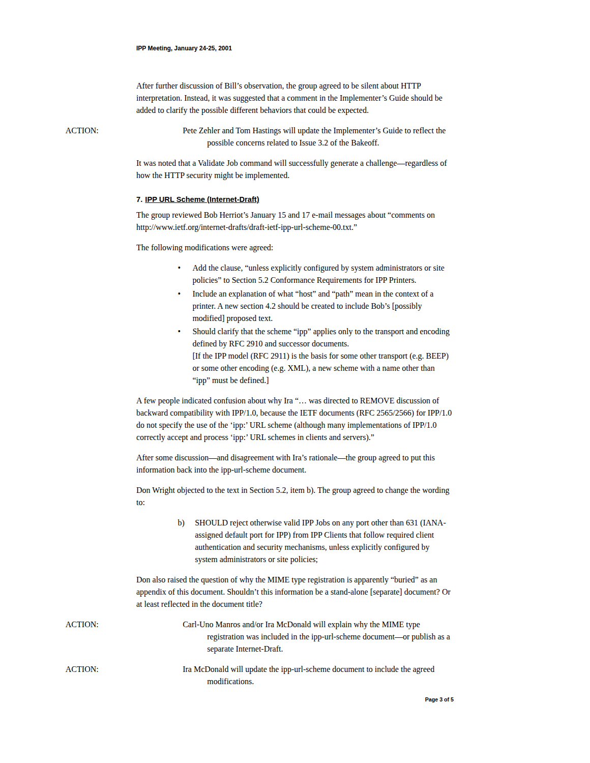IPP Meeting, January 24-25, 2001
After further discussion of Bill’s observation, the group agreed to be silent about HTTP interpretation. Instead, it was suggested that a comment in the Implementer’s Guide should be added to clarify the possible different behaviors that could be expected.
ACTION: Pete Zehler and Tom Hastings will update the Implementer’s Guide to reflect the possible concerns related to Issue 3.2 of the Bakeoff.
It was noted that a Validate Job command will successfully generate a challenge—regardless of how the HTTP security might be implemented.
7. IPP URL Scheme (Internet-Draft)
The group reviewed Bob Herriot’s January 15 and 17 e-mail messages about “comments on http://www.ietf.org/internet-drafts/draft-ietf-ipp-url-scheme-00.txt.”
The following modifications were agreed:
Add the clause, “unless explicitly configured by system administrators or site policies” to Section 5.2 Conformance Requirements for IPP Printers.
Include an explanation of what “host” and “path” mean in the context of a printer. A new section 4.2 should be created to include Bob’s [possibly modified] proposed text.
Should clarify that the scheme “ipp” applies only to the transport and encoding defined by RFC 2910 and successor documents. [If the IPP model (RFC 2911) is the basis for some other transport (e.g. BEEP) or some other encoding (e.g. XML), a new scheme with a name other than “ipp” must be defined.]
A few people indicated confusion about why Ira “… was directed to REMOVE discussion of backward compatibility with IPP/1.0, because the IETF documents (RFC 2565/2566) for IPP/1.0 do not specify the use of the ‘ipp:’ URL scheme (although many implementations of IPP/1.0 correctly accept and process ‘ipp:’ URL schemes in clients and servers).”
After some discussion—and disagreement with Ira’s rationale—the group agreed to put this information back into the ipp-url-scheme document.
Don Wright objected to the text in Section 5.2, item b). The group agreed to change the wording to:
b) SHOULD reject otherwise valid IPP Jobs on any port other than 631 (IANA-assigned default port for IPP) from IPP Clients that follow required client authentication and security mechanisms, unless explicitly configured by system administrators or site policies;
Don also raised the question of why the MIME type registration is apparently “buried” as an appendix of this document. Shouldn’t this information be a stand-alone [separate] document? Or at least reflected in the document title?
ACTION: Carl-Uno Manros and/or Ira McDonald will explain why the MIME type registration was included in the ipp-url-scheme document—or publish as a separate Internet-Draft.
ACTION: Ira McDonald will update the ipp-url-scheme document to include the agreed modifications.
Page 3 of 5